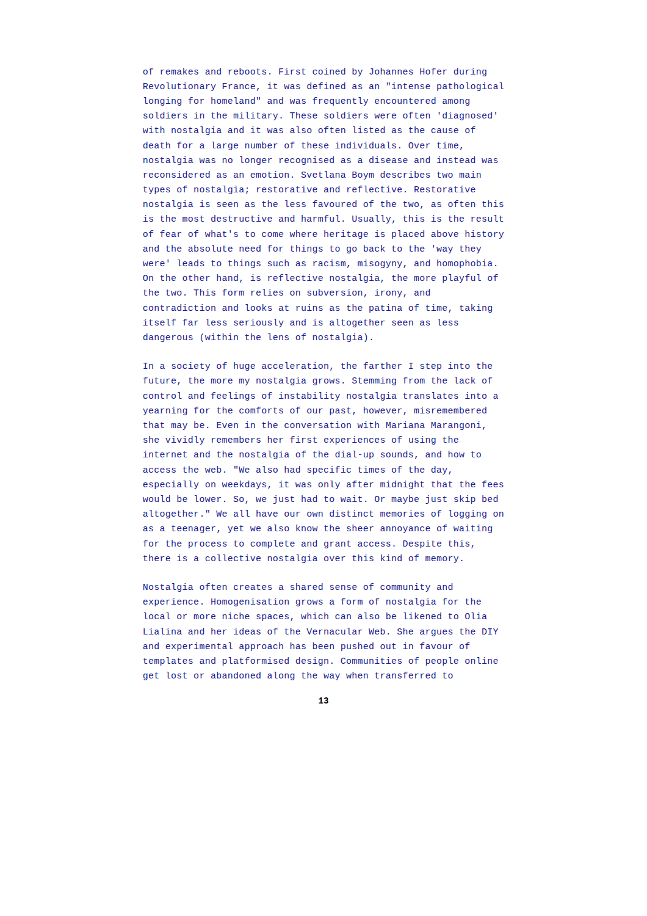of remakes and reboots. First coined by Johannes Hofer during Revolutionary France, it was defined as an "intense pathological longing for homeland" and was frequently encountered among soldiers in the military. These soldiers were often 'diagnosed' with nostalgia and it was also often listed as the cause of death for a large number of these individuals. Over time, nostalgia was no longer recognised as a disease and instead was reconsidered as an emotion. Svetlana Boym describes two main types of nostalgia; restorative and reflective. Restorative nostalgia is seen as the less favoured of the two, as often this is the most destructive and harmful. Usually, this is the result of fear of what's to come where heritage is placed above history and the absolute need for things to go back to the 'way they were' leads to things such as racism, misogyny, and homophobia. On the other hand, is reflective nostalgia, the more playful of the two. This form relies on subversion, irony, and contradiction and looks at ruins as the patina of time, taking itself far less seriously and is altogether seen as less dangerous (within the lens of nostalgia).
In a society of huge acceleration, the farther I step into the future, the more my nostalgia grows. Stemming from the lack of control and feelings of instability nostalgia translates into a yearning for the comforts of our past, however, misremembered that may be. Even in the conversation with Mariana Marangoni, she vividly remembers her first experiences of using the internet and the nostalgia of the dial-up sounds, and how to access the web. "We also had specific times of the day, especially on weekdays, it was only after midnight that the fees would be lower. So, we just had to wait. Or maybe just skip bed altogether." We all have our own distinct memories of logging on as a teenager, yet we also know the sheer annoyance of waiting for the process to complete and grant access. Despite this, there is a collective nostalgia over this kind of memory.
Nostalgia often creates a shared sense of community and experience. Homogenisation grows a form of nostalgia for the local or more niche spaces, which can also be likened to Olia Lialina and her ideas of the Vernacular Web. She argues the DIY and experimental approach has been pushed out in favour of templates and platformised design. Communities of people online get lost or abandoned along the way when transferred to
13